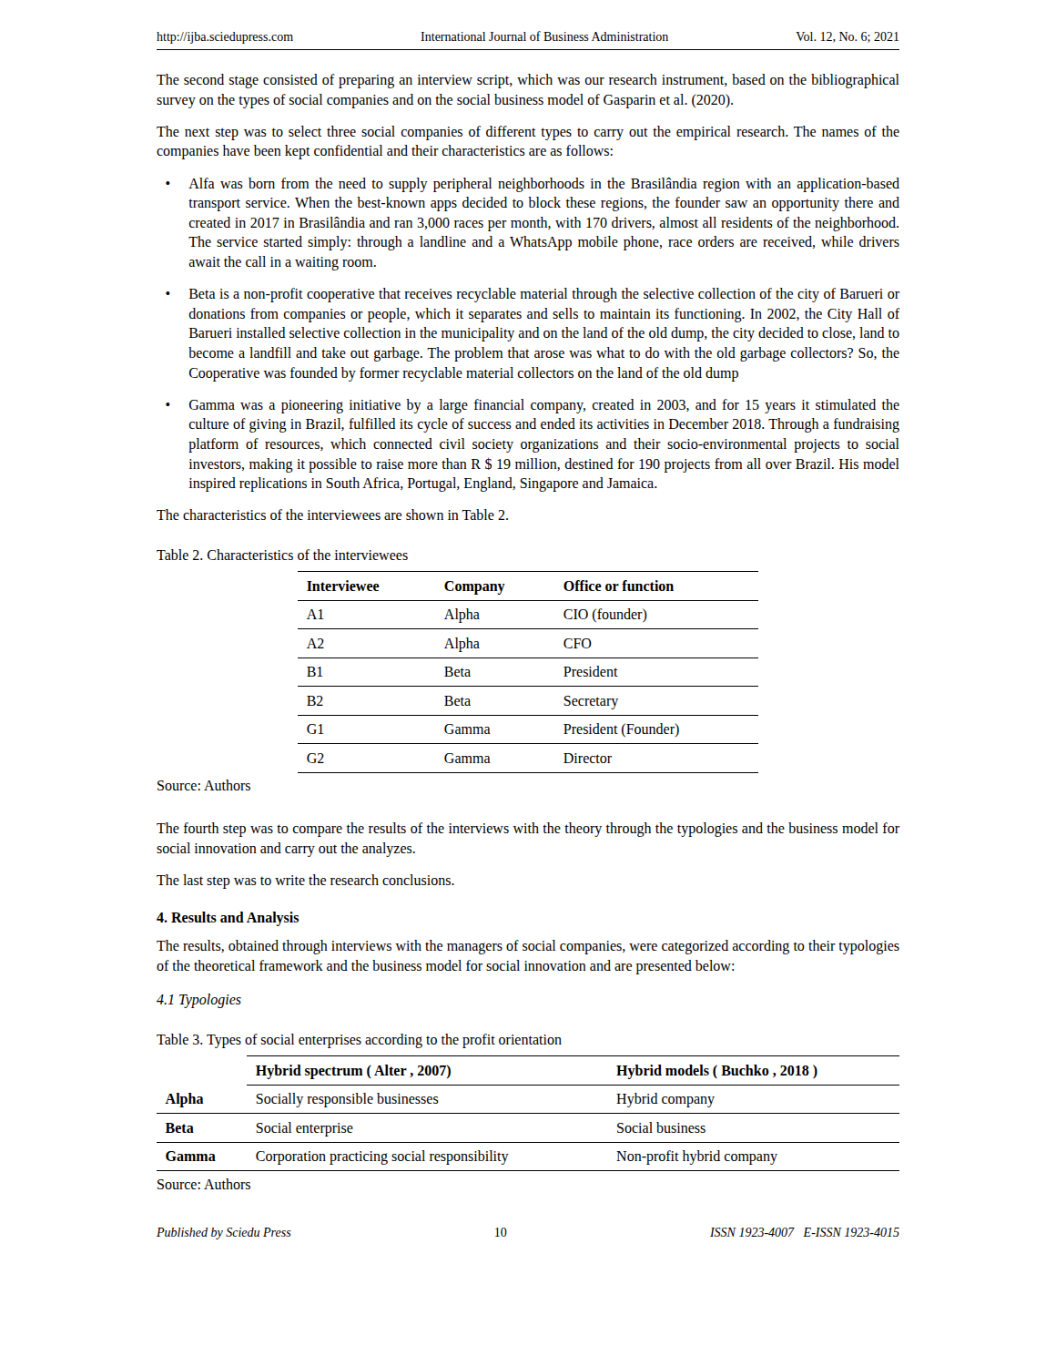http://ijba.sciedupress.com
International Journal of Business Administration
Vol. 12, No. 6; 2021
The second stage consisted of preparing an interview script, which was our research instrument, based on the bibliographical survey on the types of social companies and on the social business model of Gasparin et al. (2020).
The next step was to select three social companies of different types to carry out the empirical research. The names of the companies have been kept confidential and their characteristics are as follows:
Alfa was born from the need to supply peripheral neighborhoods in the Brasilândia region with an application-based transport service. When the best-known apps decided to block these regions, the founder saw an opportunity there and created in 2017 in Brasilândia and ran 3,000 races per month, with 170 drivers, almost all residents of the neighborhood. The service started simply: through a landline and a WhatsApp mobile phone, race orders are received, while drivers await the call in a waiting room.
Beta is a non-profit cooperative that receives recyclable material through the selective collection of the city of Barueri or donations from companies or people, which it separates and sells to maintain its functioning. In 2002, the City Hall of Barueri installed selective collection in the municipality and on the land of the old dump, the city decided to close, land to become a landfill and take out garbage. The problem that arose was what to do with the old garbage collectors? So, the Cooperative was founded by former recyclable material collectors on the land of the old dump
Gamma was a pioneering initiative by a large financial company, created in 2003, and for 15 years it stimulated the culture of giving in Brazil, fulfilled its cycle of success and ended its activities in December 2018. Through a fundraising platform of resources, which connected civil society organizations and their socio-environmental projects to social investors, making it possible to raise more than R $ 19 million, destined for 190 projects from all over Brazil. His model inspired replications in South Africa, Portugal, England, Singapore and Jamaica.
The characteristics of the interviewees are shown in Table 2.
Table 2. Characteristics of the interviewees
| Interviewee | Company | Office or function |
| --- | --- | --- |
| A1 | Alpha | CIO (founder) |
| A2 | Alpha | CFO |
| B1 | Beta | President |
| B2 | Beta | Secretary |
| G1 | Gamma | President (Founder) |
| G2 | Gamma | Director |
Source: Authors
The fourth step was to compare the results of the interviews with the theory through the typologies and the business model for social innovation and carry out the analyzes.
The last step was to write the research conclusions.
4. Results and Analysis
The results, obtained through interviews with the managers of social companies, were categorized according to their typologies of the theoretical framework and the business model for social innovation and are presented below:
4.1 Typologies
Table 3. Types of social enterprises according to the profit orientation
| | Hybrid spectrum ( Alter , 2007) | Hybrid models ( Buchko , 2018 ) |
| --- | --- | --- |
| Alpha | Socially responsible businesses | Hybrid company |
| Beta | Social enterprise | Social business |
| Gamma | Corporation practicing social responsibility | Non-profit hybrid company |
Source: Authors
Published by Sciedu Press
10
ISSN 1923-4007 E-ISSN 1923-4015